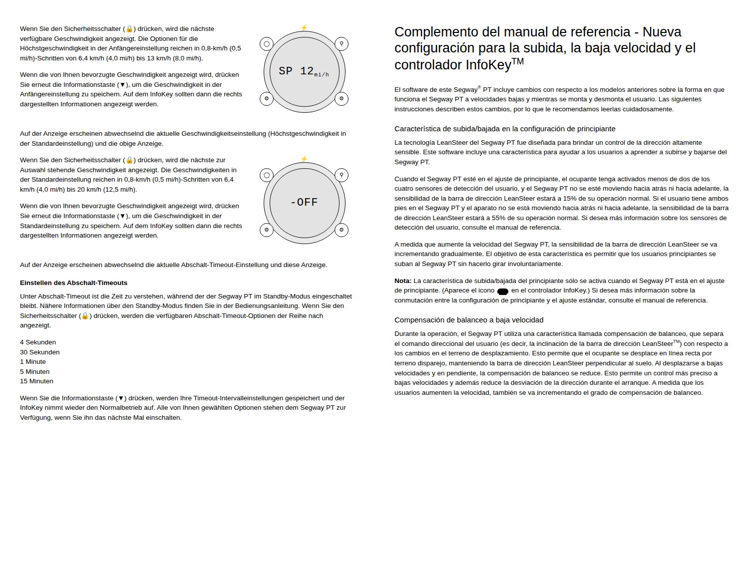⚡
SP 12mi/h
◯
⚲
⚙
⚙
Wenn Sie den Sicherheitsschalter ( ) drücken, wird die nächste verfügbare Geschwindigkeit angezeigt. Die Optionen für die Höchstgeschwindigkeit in der Anfängereinstellung reichen in 0,8-km/h (0,5 mi/h)-Schritten von 6,4 km/h (4,0 mi/h) bis 13 km/h (8,0 mi/h).
Wenn die von Ihnen bevorzugte Geschwindigkeit angezeigt wird, drücken Sie erneut die Informationstaste ( ), um die Geschwindigkeit in der Anfängereinstellung zu speichern. Auf dem InfoKey sollten dann die rechts dargestellten Informationen angezeigt werden.
Auf der Anzeige erscheinen abwechselnd die aktuelle Geschwindigkeitseinstellung (Höchstgeschwindigkeit in der Standardeinstellung) und die obige Anzeige.
⚡
-OFF
◯
⚲
⚙
⚙
Wenn Sie den Sicherheitsschalter ( ) drücken, wird die nächste zur Auswahl stehende Geschwindigkeit angezeigt. Die Geschwindigkeiten in der Standardeinstellung reichen in 0,8-km/h (0,5 mi/h)-Schritten von 6,4 km/h (4,0 mi/h) bis 20 km/h (12,5 mi/h).
Wenn die von Ihnen bevorzugte Geschwindigkeit angezeigt wird, drücken Sie erneut die Informationstaste ( ), um die Geschwindigkeit in der Standardeinstellung zu speichern. Auf dem InfoKey sollten dann die rechts dargestellten Informationen angezeigt werden.
Auf der Anzeige erscheinen abwechselnd die aktuelle Abschalt-Timeout-Einstellung und diese Anzeige.
Einstellen des Abschalt-Timeouts
Unter Abschalt-Timeout ist die Zeit zu verstehen, während der der Segway PT im Standby-Modus eingeschaltet bleibt. Nähere Informationen über den Standby-Modus finden Sie in der Bedienungsanleitung. Wenn Sie den Sicherheitsschalter ( ) drücken, werden die verfügbaren Abschalt-Timeout-Optionen der Reihe nach angezeigt.
4 Sekunden
30 Sekunden
1 Minute
5 Minuten
15 Minuten
Wenn Sie die Informationstaste ( ) drücken, werden Ihre Timeout-Intervalleinstellungen gespeichert und der InfoKey nimmt wieder den Normalbetrieb auf. Alle von Ihnen gewählten Optionen stehen dem Segway PT zur Verfügung, wenn Sie ihn das nächste Mal einschalten.
Complemento del manual de referencia - Nueva configuración para la subida, la baja velocidad y el controlador InfoKeyTM
El software de este Segway® PT incluye cambios con respecto a los modelos anteriores sobre la forma en que funciona el Segway PT a velocidades bajas y mientras se monta y desmonta el usuario. Las siguientes instrucciones describen estos cambios, por lo que le recomendamos leerlas cuidadosamente.
Característica de subida/bajada en la configuración de principiante
La tecnología LeanSteer del Segway PT fue diseñada para brindar un control de la dirección altamente sensible. Este software incluye una característica para ayudar a los usuarios a aprender a subirse y bajarse del Segway PT.
Cuando el Segway PT esté en el ajuste de principiante, el ocupante tenga activados menos de dos de los cuatro sensores de detección del usuario, y el Segway PT no se esté moviendo hacia atrás ni hacia adelante, la sensibilidad de la barra de dirección LeanSteer estará a 15% de su operación normal. Si el usuario tiene ambos pies en el Segway PT y el aparato no se está moviendo hacia atrás ni hacia adelante, la sensibilidad de la barra de dirección LeanSteer estará a 55% de su operación normal. Si desea más información sobre los sensores de detección del usuario, consulte el manual de referencia.
A medida que aumente la velocidad del Segway PT, la sensibilidad de la barra de dirección LeanSteer se va incrementando gradualmente. El objetivo de esta característica es permitir que los usuarios principiantes se suban al Segway PT sin hacerlo girar involuntariamente.
Nota: La característica de subida/bajada del principiante sólo se activa cuando el Segway PT está en el ajuste de principiante. (Aparece el icono en el controlador InfoKey.) Si desea más información sobre la conmutación entre la configuración de principiante y el ajuste estándar, consulte el manual de referencia.
Compensación de balanceo a baja velocidad
Durante la operación, el Segway PT utiliza una característica llamada compensación de balanceo, que separa el comando direccional del usuario (es decir, la inclinación de la barra de dirección LeanSteerTM) con respecto a los cambios en el terreno de desplazamiento. Esto permite que el ocupante se desplace en línea recta por terreno disparejo, manteniendo la barra de dirección LeanSteer perpendicular al suelo. Al desplazarse a bajas velocidades y en pendiente, la compensación de balanceo se reduce. Esto permite un control más preciso a bajas velocidades y además reduce la desviación de la dirección durante el arranque. A medida que los usuarios aumenten la velocidad, también se va incrementando el grado de compensación de balanceo.